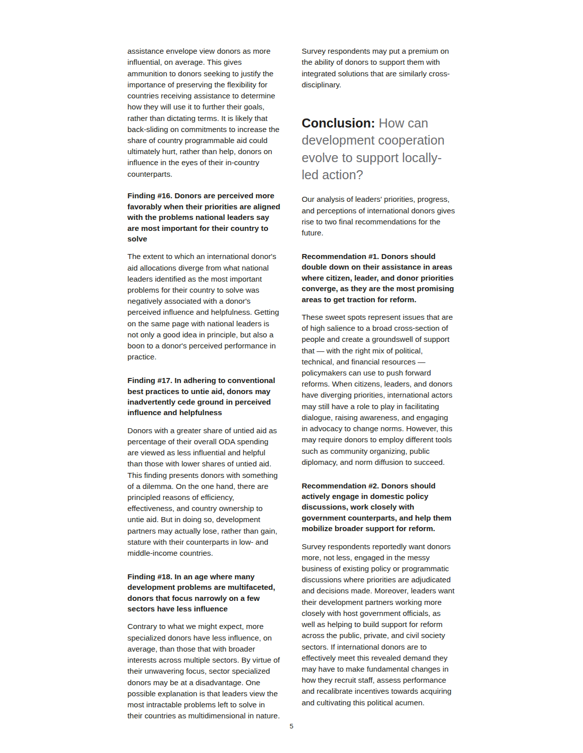assistance envelope view donors as more influential, on average. This gives ammunition to donors seeking to justify the importance of preserving the flexibility for countries receiving assistance to determine how they will use it to further their goals, rather than dictating terms. It is likely that back-sliding on commitments to increase the share of country programmable aid could ultimately hurt, rather than help, donors on influence in the eyes of their in-country counterparts.
Finding #16. Donors are perceived more favorably when their priorities are aligned with the problems national leaders say are most important for their country to solve
The extent to which an international donor's aid allocations diverge from what national leaders identified as the most important problems for their country to solve was negatively associated with a donor's perceived influence and helpfulness. Getting on the same page with national leaders is not only a good idea in principle, but also a boon to a donor's perceived performance in practice.
Finding #17. In adhering to conventional best practices to untie aid, donors may inadvertently cede ground in perceived influence and helpfulness
Donors with a greater share of untied aid as percentage of their overall ODA spending are viewed as less influential and helpful than those with lower shares of untied aid. This finding presents donors with something of a dilemma. On the one hand, there are principled reasons of efficiency, effectiveness, and country ownership to untie aid. But in doing so, development partners may actually lose, rather than gain, stature with their counterparts in low- and middle-income countries.
Finding #18. In an age where many development problems are multifaceted, donors that focus narrowly on a few sectors have less influence
Contrary to what we might expect, more specialized donors have less influence, on average, than those that with broader interests across multiple sectors. By virtue of their unwavering focus, sector specialized donors may be at a disadvantage. One possible explanation is that leaders view the most intractable problems left to solve in their countries as multidimensional in nature.
Survey respondents may put a premium on the ability of donors to support them with integrated solutions that are similarly cross-disciplinary.
Conclusion: How can development cooperation evolve to support locally-led action?
Our analysis of leaders' priorities, progress, and perceptions of international donors gives rise to two final recommendations for the future.
Recommendation #1. Donors should double down on their assistance in areas where citizen, leader, and donor priorities converge, as they are the most promising areas to get traction for reform.
These sweet spots represent issues that are of high salience to a broad cross-section of people and create a groundswell of support that — with the right mix of political, technical, and financial resources — policymakers can use to push forward reforms. When citizens, leaders, and donors have diverging priorities, international actors may still have a role to play in facilitating dialogue, raising awareness, and engaging in advocacy to change norms. However, this may require donors to employ different tools such as community organizing, public diplomacy, and norm diffusion to succeed.
Recommendation #2. Donors should actively engage in domestic policy discussions, work closely with government counterparts, and help them mobilize broader support for reform.
Survey respondents reportedly want donors more, not less, engaged in the messy business of existing policy or programmatic discussions where priorities are adjudicated and decisions made. Moreover, leaders want their development partners working more closely with host government officials, as well as helping to build support for reform across the public, private, and civil society sectors. If international donors are to effectively meet this revealed demand they may have to make fundamental changes in how they recruit staff, assess performance and recalibrate incentives towards acquiring and cultivating this political acumen.
5